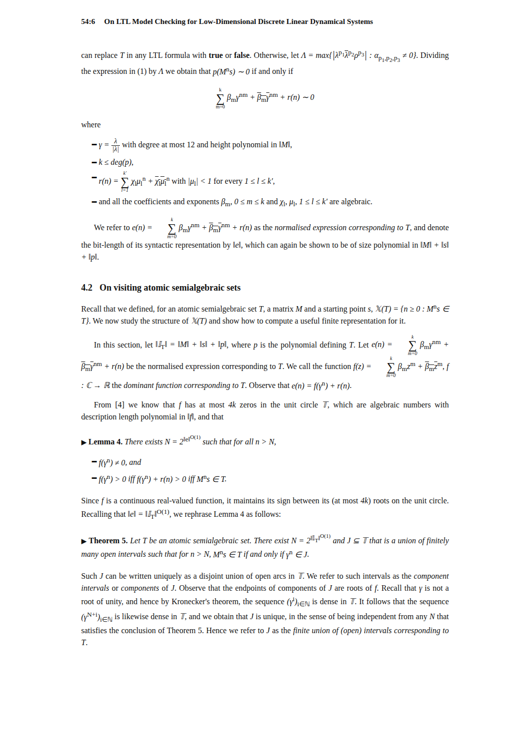54:6 On LTL Model Checking for Low-Dimensional Discrete Linear Dynamical Systems
can replace T in any LTL formula with true or false. Otherwise, let Λ = max{|λp1λp2ρp3| : αp1,p2,p3 ≠ 0}. Dividing the expression in (1) by Λ we obtain that p(Mns) ∼ 0 if and only if
k∑m=0 βmγnm + βm γnm + r(n) ∼ 0
where
γ = λ|λ| with degree at most 12 and height polynomial in ‖M‖,
k ≤ deg(p),
r(n) = k′∑l=1 χlμln + χlμln with |μl| < 1 for every 1 ≤ l ≤ k′,
and all the coefficients and exponents βm, 0 ≤ m ≤ k and χl, μl, 1 ≤ l ≤ k′ are algebraic.
We refer to e(n) = k∑m=0 βmγnm + βm γnm + r(n) as the normalised expression corresponding to T, and denote the bit-length of its syntactic representation by ‖e‖, which can again be shown to be of size polynomial in ‖M‖ + ‖s‖ + ‖p‖.
4.2 On visiting atomic semialgebraic sets
Recall that we defined, for an atomic semialgebraic set T, a matrix M and a starting point s, 𝕏(T) = {n ≥ 0 : Mns ∈ T}. We now study the structure of 𝕏(T) and show how to compute a useful finite representation for it.
In this section, let ‖𝕀T‖ = ‖M‖ + ‖s‖ + ‖p‖, where p is the polynomial defining T. Let e(n) = k∑m=0 βmγnm + βm γnm + r(n) be the normalised expression corresponding to T. We call the function f(z) = k∑m=0 βmzm + βm zm, f : ℂ → ℝ the dominant function corresponding to T. Observe that e(n) = f(γn) + r(n).
From [4] we know that f has at most 4k zeros in the unit circle 𝕋, which are algebraic numbers with description length polynomial in ‖f‖, and that
Lemma 4. There exists N = 2‖e‖O(1) such that for all n > N,
f(γn) ≠ 0, and
f(γn) > 0 iff f(γn) + r(n) > 0 iff Mns ∈ T.
Since f is a continuous real-valued function, it maintains its sign between its (at most 4k) roots on the unit circle. Recalling that ‖e‖ = ‖𝕀T‖O(1), we rephrase Lemma 4 as follows:
Theorem 5. Let T be an atomic semialgebraic set. There exist N = 2‖𝕀T‖O(1) and J ⊆ 𝕋 that is a union of finitely many open intervals such that for n > N, Mns ∈ T if and only if γn ∈ J.
Such J can be written uniquely as a disjoint union of open arcs in 𝕋. We refer to such intervals as the component intervals or components of J. Observe that the endpoints of components of J are roots of f. Recall that γ is not a root of unity, and hence by Kronecker's theorem, the sequence (γi)i∈ℕ is dense in 𝕋. It follows that the sequence (γN+i)i∈ℕ is likewise dense in 𝕋, and we obtain that J is unique, in the sense of being independent from any N that satisfies the conclusion of Theorem 5. Hence we refer to J as the finite union of (open) intervals corresponding to T.